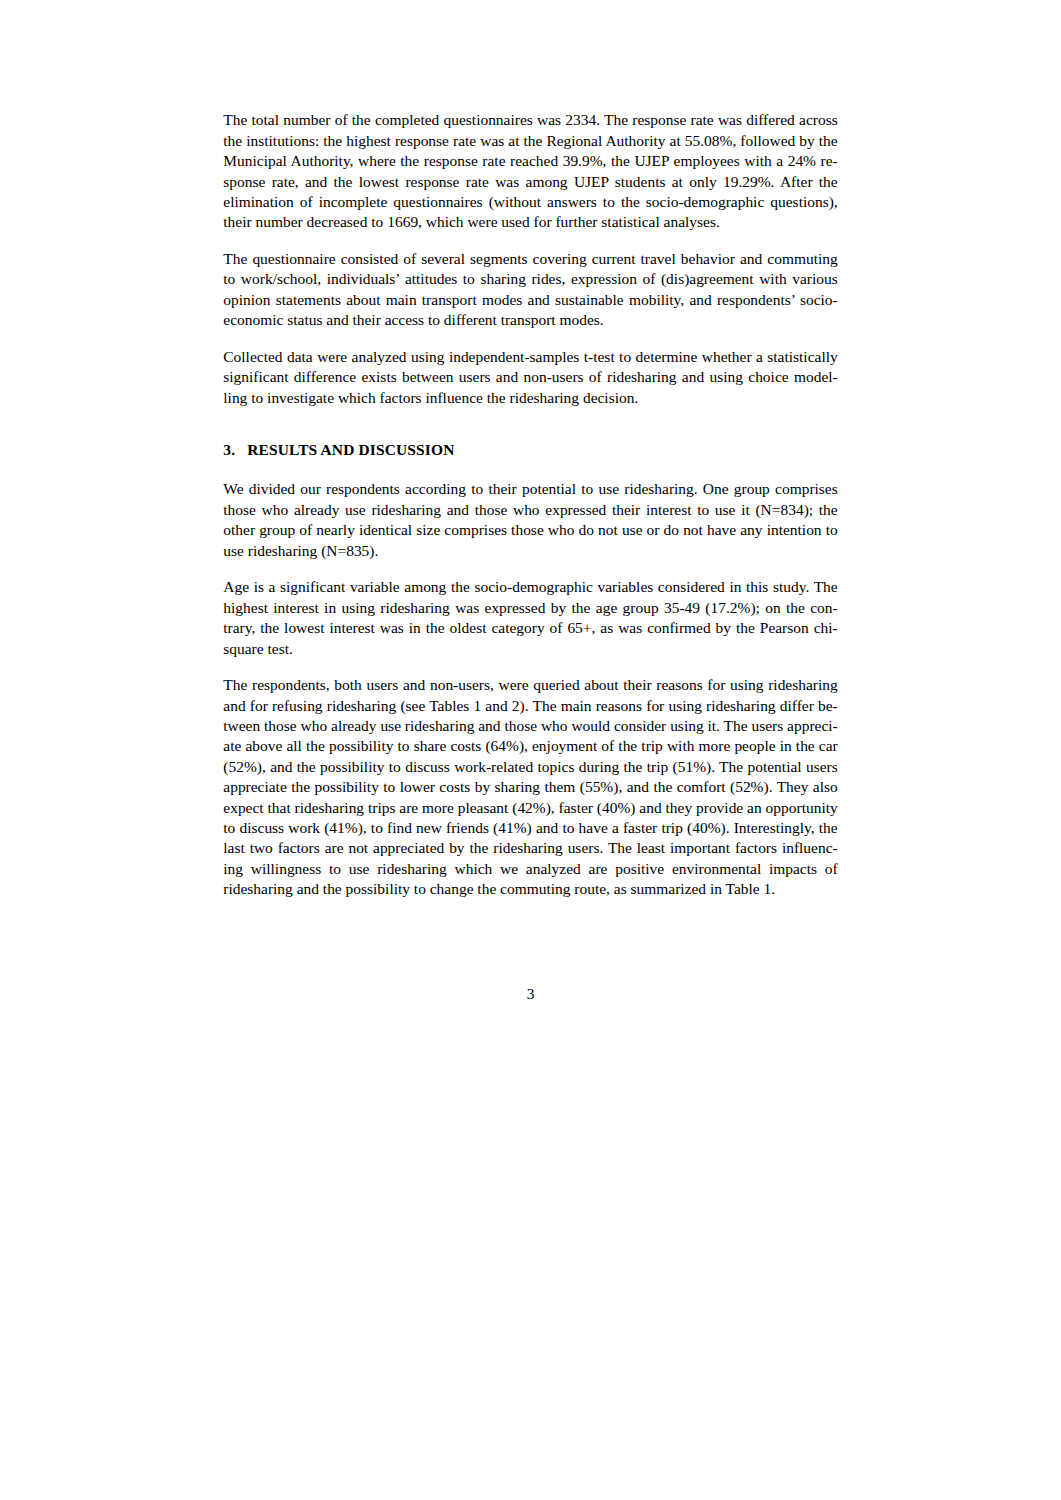The total number of the completed questionnaires was 2334. The response rate was differed across the institutions: the highest response rate was at the Regional Authority at 55.08%, followed by the Municipal Authority, where the response rate reached 39.9%, the UJEP employees with a 24% response rate, and the lowest response rate was among UJEP students at only 19.29%. After the elimination of incomplete questionnaires (without answers to the socio-demographic questions), their number decreased to 1669, which were used for further statistical analyses.
The questionnaire consisted of several segments covering current travel behavior and commuting to work/school, individuals’ attitudes to sharing rides, expression of (dis)agreement with various opinion statements about main transport modes and sustainable mobility, and respondents’ socio-economic status and their access to different transport modes.
Collected data were analyzed using independent-samples t-test to determine whether a statistically significant difference exists between users and non-users of ridesharing and using choice modelling to investigate which factors influence the ridesharing decision.
3. Results and Discussion
We divided our respondents according to their potential to use ridesharing. One group comprises those who already use ridesharing and those who expressed their interest to use it (N=834); the other group of nearly identical size comprises those who do not use or do not have any intention to use ridesharing (N=835).
Age is a significant variable among the socio-demographic variables considered in this study. The highest interest in using ridesharing was expressed by the age group 35-49 (17.2%); on the contrary, the lowest interest was in the oldest category of 65+, as was confirmed by the Pearson chi-square test.
The respondents, both users and non-users, were queried about their reasons for using ridesharing and for refusing ridesharing (see Tables 1 and 2). The main reasons for using ridesharing differ between those who already use ridesharing and those who would consider using it. The users appreciate above all the possibility to share costs (64%), enjoyment of the trip with more people in the car (52%), and the possibility to discuss work-related topics during the trip (51%). The potential users appreciate the possibility to lower costs by sharing them (55%), and the comfort (52%). They also expect that ridesharing trips are more pleasant (42%), faster (40%) and they provide an opportunity to discuss work (41%), to find new friends (41%) and to have a faster trip (40%). Interestingly, the last two factors are not appreciated by the ridesharing users. The least important factors influencing willingness to use ridesharing which we analyzed are positive environmental impacts of ridesharing and the possibility to change the commuting route, as summarized in Table 1.
3